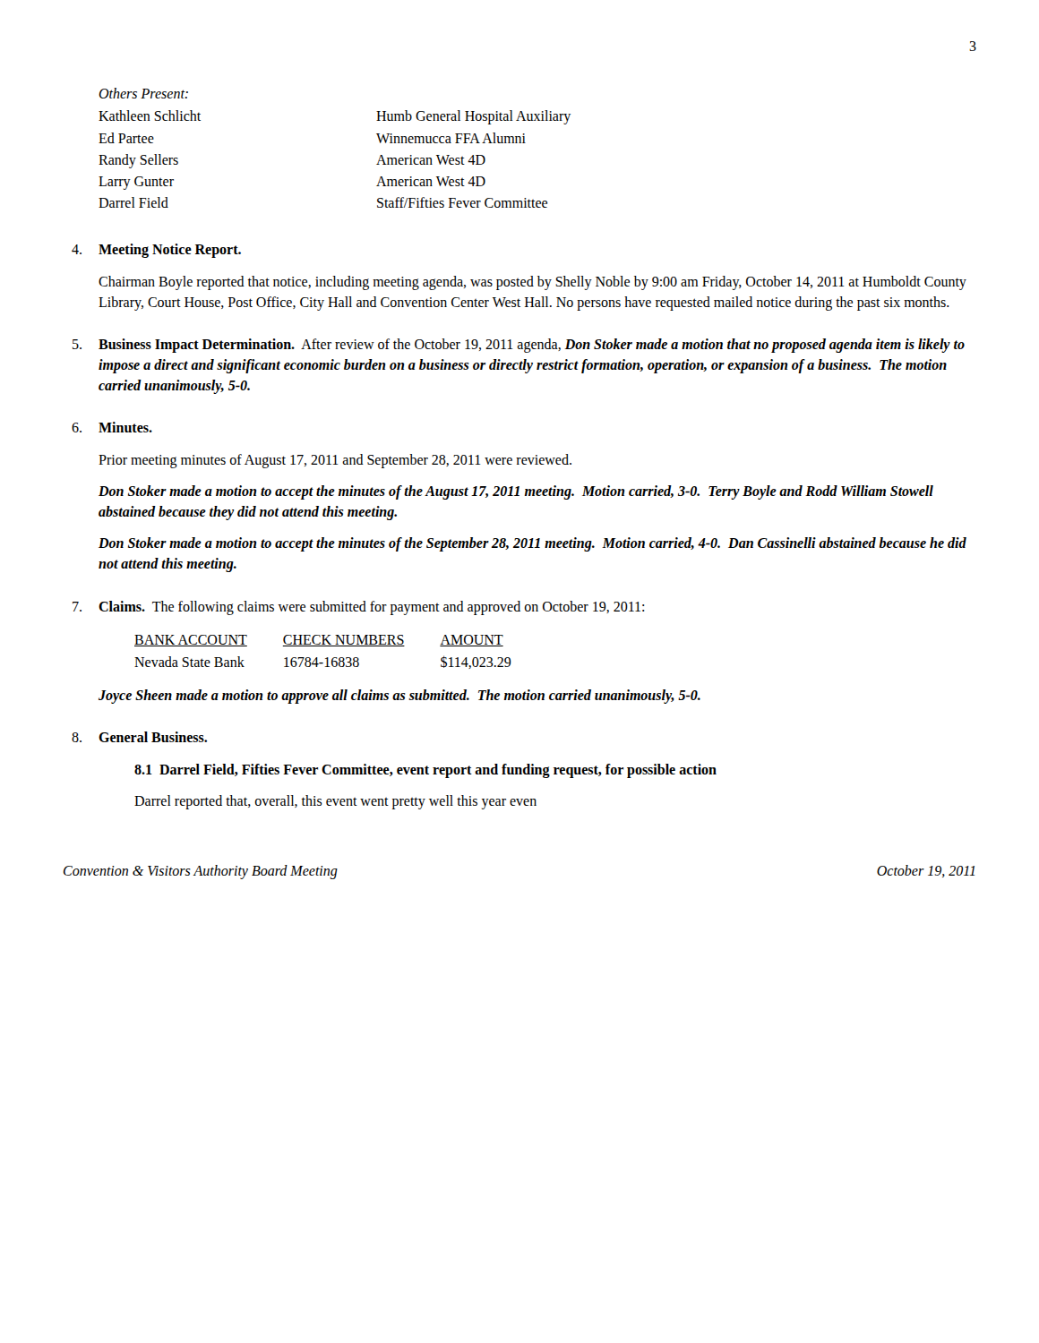3
Others Present:
| Kathleen Schlicht | Humb General Hospital Auxiliary |
| Ed Partee | Winnemucca FFA Alumni |
| Randy Sellers | American West 4D |
| Larry Gunter | American West 4D |
| Darrel Field | Staff/Fifties Fever Committee |
4.
Meeting Notice Report.
Chairman Boyle reported that notice, including meeting agenda, was posted by Shelly Noble by 9:00 am Friday, October 14, 2011 at Humboldt County Library, Court House, Post Office, City Hall and Convention Center West Hall. No persons have requested mailed notice during the past six months.
5.
Business Impact Determination. After review of the October 19, 2011 agenda, Don Stoker made a motion that no proposed agenda item is likely to impose a direct and significant economic burden on a business or directly restrict formation, operation, or expansion of a business. The motion carried unanimously, 5-0.
6.
Minutes.
Prior meeting minutes of August 17, 2011 and September 28, 2011 were reviewed.
Don Stoker made a motion to accept the minutes of the August 17, 2011 meeting. Motion carried, 3-0. Terry Boyle and Rodd William Stowell abstained because they did not attend this meeting.
Don Stoker made a motion to accept the minutes of the September 28, 2011 meeting. Motion carried, 4-0. Dan Cassinelli abstained because he did not attend this meeting.
7.
Claims. The following claims were submitted for payment and approved on October 19, 2011:
| BANK ACCOUNT | CHECK NUMBERS | AMOUNT |
| --- | --- | --- |
| Nevada State Bank | 16784-16838 | $114,023.29 |
Joyce Sheen made a motion to approve all claims as submitted. The motion carried unanimously, 5-0.
8.
General Business.
8.1 Darrel Field, Fifties Fever Committee, event report and funding request, for possible action
Darrel reported that, overall, this event went pretty well this year even
Convention & Visitors Authority Board Meeting
October 19, 2011